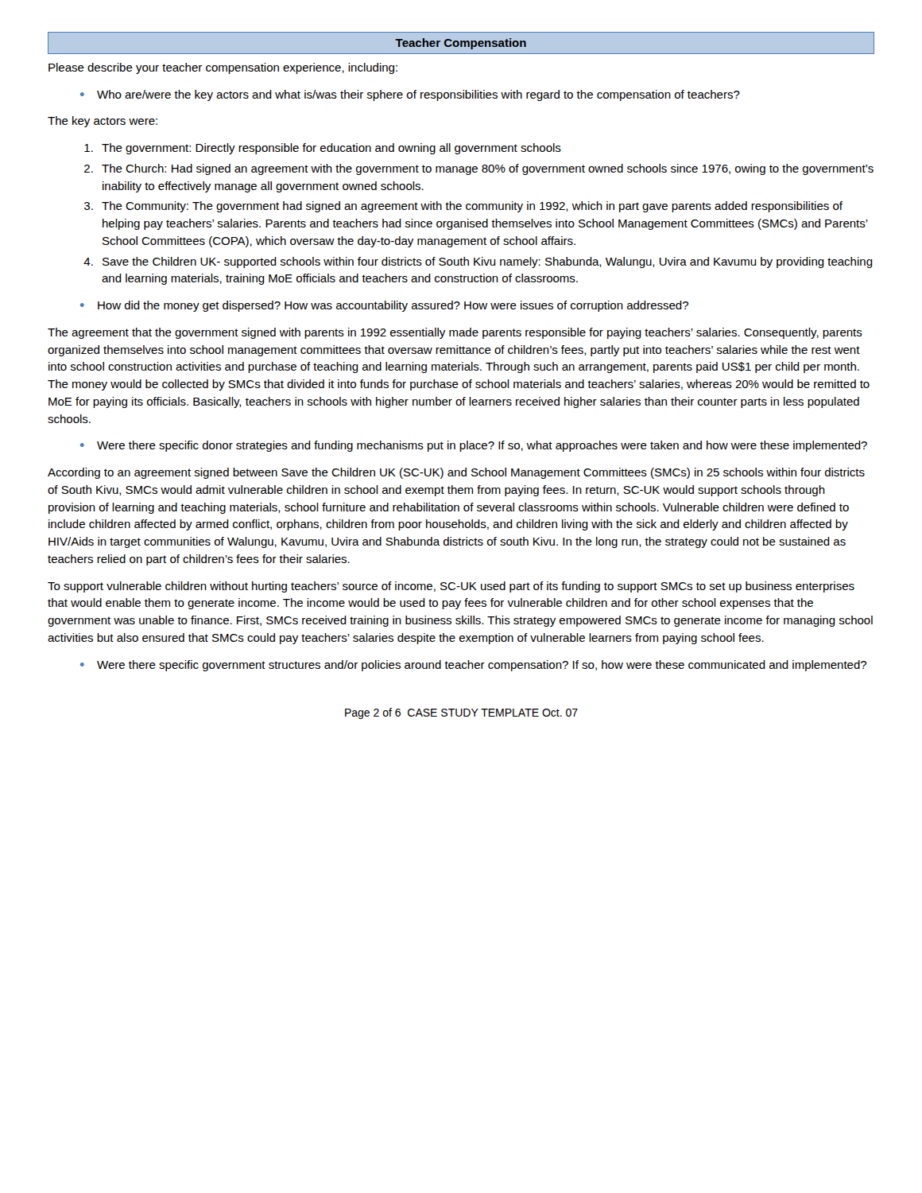Teacher Compensation
Please describe your teacher compensation experience, including:
Who are/were the key actors and what is/was their sphere of responsibilities with regard to the compensation of teachers?
The key actors were:
The government: Directly responsible for education and owning all government schools
The Church: Had signed an agreement with the government to manage 80% of government owned schools since 1976, owing to the government’s inability to effectively manage all government owned schools.
The Community: The government had signed an agreement with the community in 1992, which in part gave parents added responsibilities of helping pay teachers’ salaries. Parents and teachers had since organised themselves into School Management Committees (SMCs) and Parents’ School Committees (COPA), which oversaw the day-to-day management of school affairs.
Save the Children UK- supported schools within four districts of South Kivu namely: Shabunda, Walungu, Uvira and Kavumu by providing teaching and learning materials, training MoE officials and teachers and construction of classrooms.
How did the money get dispersed? How was accountability assured? How were issues of corruption addressed?
The agreement that the government signed with parents in 1992 essentially made parents responsible for paying teachers’ salaries. Consequently, parents organized themselves into school management committees that oversaw remittance of children’s fees, partly put into teachers’ salaries while the rest went into school construction activities and purchase of teaching and learning materials. Through such an arrangement, parents paid US$1 per child per month. The money would be collected by SMCs that divided it into funds for purchase of school materials and teachers’ salaries, whereas 20% would be remitted to MoE for paying its officials. Basically, teachers in schools with higher number of learners received higher salaries than their counter parts in less populated schools.
Were there specific donor strategies and funding mechanisms put in place? If so, what approaches were taken and how were these implemented?
According to an agreement signed between Save the Children UK (SC-UK) and School Management Committees (SMCs) in 25 schools within four districts of South Kivu, SMCs would admit vulnerable children in school and exempt them from paying fees. In return, SC-UK would support schools through provision of learning and teaching materials, school furniture and rehabilitation of several classrooms within schools. Vulnerable children were defined to include children affected by armed conflict, orphans, children from poor households, and children living with the sick and elderly and children affected by HIV/Aids in target communities of Walungu, Kavumu, Uvira and Shabunda districts of south Kivu. In the long run, the strategy could not be sustained as teachers relied on part of children’s fees for their salaries.
To support vulnerable children without hurting teachers’ source of income, SC-UK used part of its funding to support SMCs to set up business enterprises that would enable them to generate income. The income would be used to pay fees for vulnerable children and for other school expenses that the government was unable to finance. First, SMCs received training in business skills. This strategy empowered SMCs to generate income for managing school activities but also ensured that SMCs could pay teachers’ salaries despite the exemption of vulnerable learners from paying school fees.
Were there specific government structures and/or policies around teacher compensation? If so, how were these communicated and implemented?
Page 2 of 6 CASE STUDY TEMPLATE Oct. 07